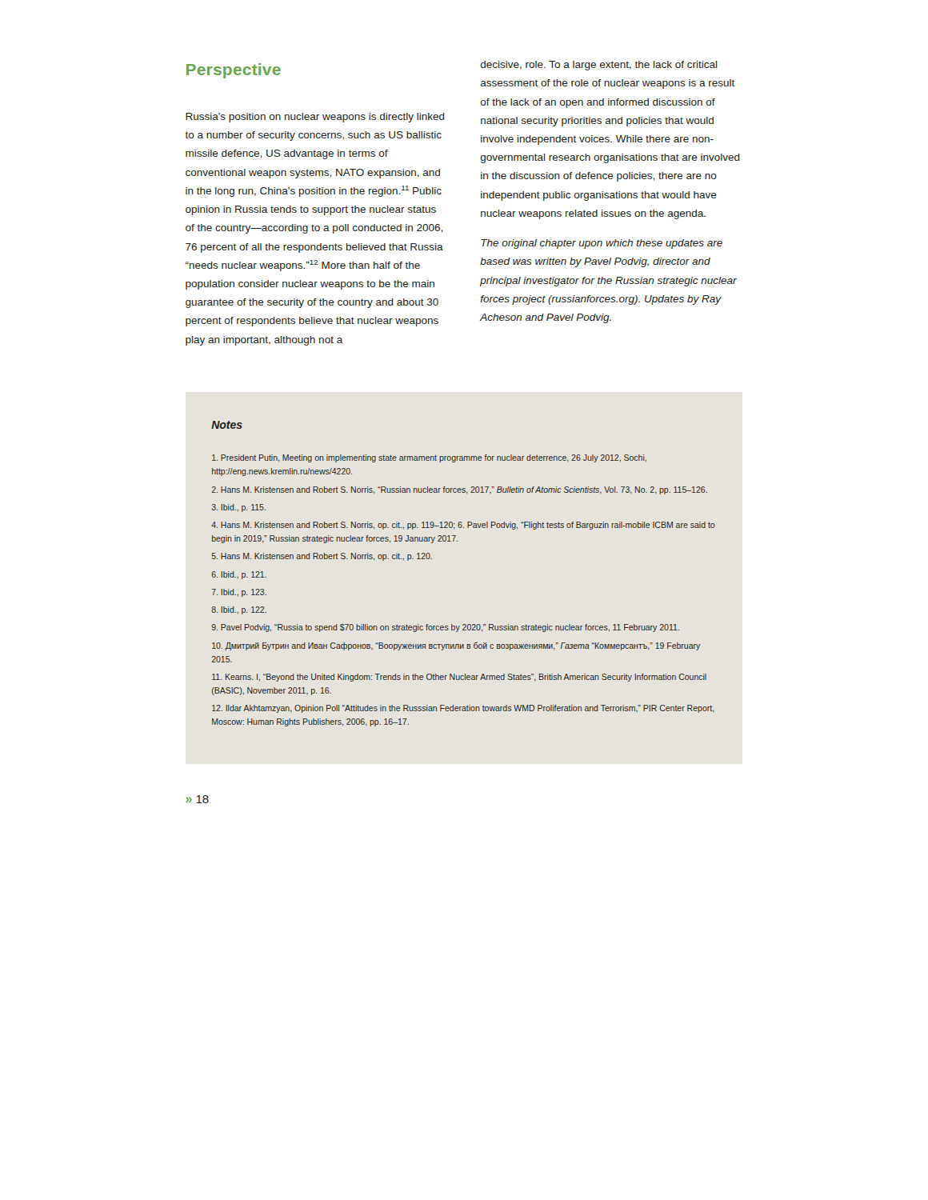Perspective
Russia's position on nuclear weapons is directly linked to a number of security concerns, such as US ballistic missile defence, US advantage in terms of conventional weapon systems, NATO expansion, and in the long run, China's position in the region.11 Public opinion in Russia tends to support the nuclear status of the country—according to a poll conducted in 2006, 76 percent of all the respondents believed that Russia “needs nuclear weapons.”12 More than half of the population consider nuclear weapons to be the main guarantee of the security of the country and about 30 percent of respondents believe that nuclear weapons play an important, although not a
decisive, role. To a large extent, the lack of critical assessment of the role of nuclear weapons is a result of the lack of an open and informed discussion of national security priorities and policies that would involve independent voices. While there are non-governmental research organisations that are involved in the discussion of defence policies, there are no independent public organisations that would have nuclear weapons related issues on the agenda.
The original chapter upon which these updates are based was written by Pavel Podvig, director and principal investigator for the Russian strategic nuclear forces project (russianforces.org). Updates by Ray Acheson and Pavel Podvig.
Notes
1. President Putin, Meeting on implementing state armament programme for nuclear deterrence, 26 July 2012, Sochi, http://eng.news.kremlin.ru/news/4220.
2. Hans M. Kristensen and Robert S. Norris, “Russian nuclear forces, 2017,” Bulletin of Atomic Scientists, Vol. 73, No. 2, pp. 115–126.
3. Ibid., p. 115.
4. Hans M. Kristensen and Robert S. Norris, op. cit., pp. 119–120; 6. Pavel Podvig, “Flight tests of Barguzin rail-mobile ICBM are said to begin in 2019,” Russian strategic nuclear forces, 19 January 2017.
5. Hans M. Kristensen and Robert S. Norris, op. cit., p. 120.
6. Ibid., p. 121.
7. Ibid., p. 123.
8. Ibid., p. 122.
9. Pavel Podvig, “Russia to spend $70 billion on strategic forces by 2020,” Russian strategic nuclear forces, 11 February 2011.
10. Дмитрий Бутрин and Иван Сафронов, “Вооружения вступили в бой с возражениями,” Газета “Коммерсантъ,” 19 February 2015.
11. Kearns. I, “Beyond the United Kingdom: Trends in the Other Nuclear Armed States”, British American Security Information Council (BASIC), November 2011, p. 16.
12. Ildar Akhtamzyan, Opinion Poll “Attitudes in the Russsian Federation towards WMD Proliferation and Terrorism,” PIR Center Report, Moscow: Human Rights Publishers, 2006, pp. 16–17.
» 18